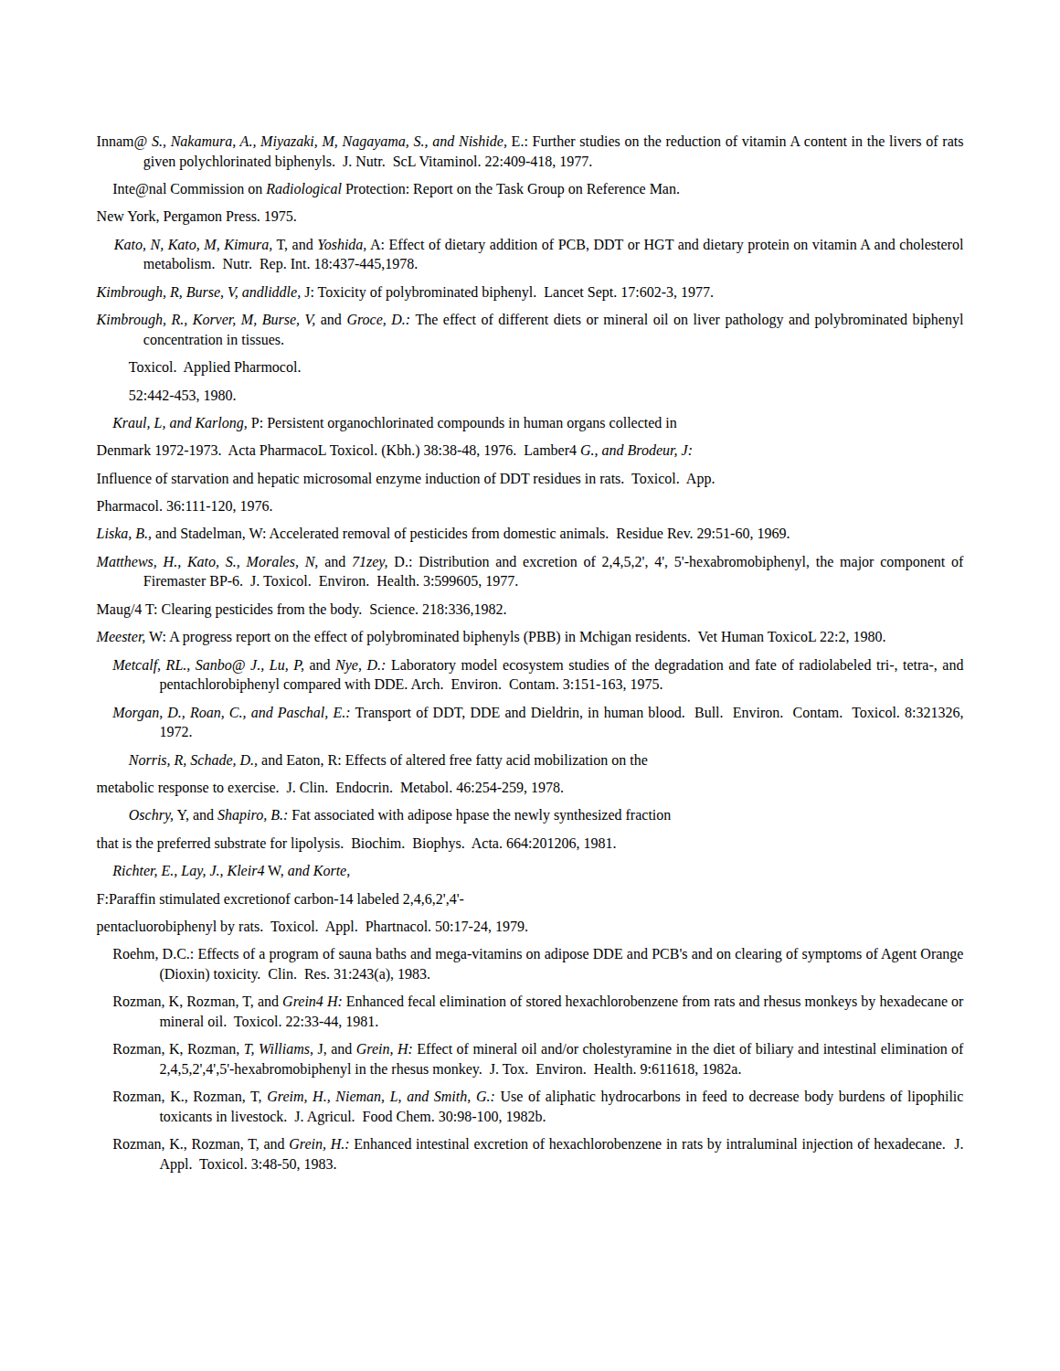Innam@ S., Nakamura, A., Miyazaki, M, Nagayama, S., and Nishide, E.: Further studies on the reduction of vitamin A content in the livers of rats given polychlorinated biphenyls. J. Nutr. ScL Vitaminol. 22:409-418, 1977.
Inte@nal Commission on Radiological Protection: Report on the Task Group on Reference Man.
New York, Pergamon Press. 1975.
Kato, N, Kato, M, Kimura, T, and Yoshida, A: Effect of dietary addition of PCB, DDT or HGT and dietary protein on vitamin A and cholesterol metabolism. Nutr. Rep. Int. 18:437-445,1978.
Kimbrough, R, Burse, V, andliddle, J: Toxicity of polybrominated biphenyl. Lancet Sept. 17:602-3, 1977.
Kimbrough, R., Korver, M, Burse, V, and Groce, D.: The effect of different diets or mineral oil on liver pathology and polybrominated biphenyl concentration in tissues.
Toxicol. Applied Pharmocol.
52:442-453, 1980.
Kraul, L, and Karlong, P: Persistent organochlorinated compounds in human organs collected in
Denmark 1972-1973. Acta PharmacoL Toxicol. (Kbh.) 38:38-48, 1976. Lamber4 G., and Brodeur, J:
Influence of starvation and hepatic microsomal enzyme induction of DDT residues in rats. Toxicol. App.
Pharmacol. 36:111-120, 1976.
Liska, B., and Stadelman, W: Accelerated removal of pesticides from domestic animals. Residue Rev. 29:51-60, 1969.
Matthews, H., Kato, S., Morales, N, and 71zey, D.: Distribution and excretion of 2,4,5,2', 4', 5'-hexabromobiphenyl, the major component of Firemaster BP-6. J. Toxicol. Environ. Health. 3:599605, 1977.
Maug/4 T: Clearing pesticides from the body. Science. 218:336,1982.
Meester, W: A progress report on the effect of polybrominated biphenyls (PBB) in Mchigan residents. Vet Human ToxicoL 22:2, 1980.
Metcalf, RL., Sanbo@ J., Lu, P, and Nye, D.: Laboratory model ecosystem studies of the degradation and fate of radiolabeled tri-, tetra-, and pentachlorobiphenyl compared with DDE. Arch. Environ. Contam. 3:151-163, 1975.
Morgan, D., Roan, C., and Paschal, E.: Transport of DDT, DDE and Dieldrin, in human blood. Bull. Environ. Contam. Toxicol. 8:321326, 1972.
Norris, R, Schade, D., and Eaton, R: Effects of altered free fatty acid mobilization on the
metabolic response to exercise. J. Clin. Endocrin. Metabol. 46:254-259, 1978.
Oschry, Y, and Shapiro, B.: Fat associated with adipose hpase the newly synthesized fraction
that is the preferred substrate for lipolysis. Biochim. Biophys. Acta. 664:201206, 1981.
Richter, E., Lay, J., Kleir4 W, and Korte,
F:Paraffin stimulated excretionof carbon-14 labeled 2,4,6,2',4'-
pentacluorobiphenyl by rats. Toxicol. Appl. Phartnacol. 50:17-24, 1979.
Roehm, D.C.: Effects of a program of sauna baths and mega-vitamins on adipose DDE and PCB's and on clearing of symptoms of Agent Orange (Dioxin) toxicity. Clin. Res. 31:243(a), 1983.
Rozman, K, Rozman, T, and Grein4 H: Enhanced fecal elimination of stored hexachlorobenzene from rats and rhesus monkeys by hexadecane or mineral oil. Toxicol. 22:33-44, 1981.
Rozman, K, Rozman, T, Williams, J, and Grein, H: Effect of mineral oil and/or cholestyramine in the diet of biliary and intestinal elimination of 2,4,5,2',4',5'-hexabromobiphenyl in the rhesus monkey. J. Tox. Environ. Health. 9:611618, 1982a.
Rozman, K., Rozman, T, Greim, H., Nieman, L, and Smith, G.: Use of aliphatic hydrocarbons in feed to decrease body burdens of lipophilic toxicants in livestock. J. Agricul. Food Chem. 30:98-100, 1982b.
Rozman, K., Rozman, T, and Grein, H.: Enhanced intestinal excretion of hexachlorobenzene in rats by intraluminal injection of hexadecane. J. Appl. Toxicol. 3:48-50, 1983.